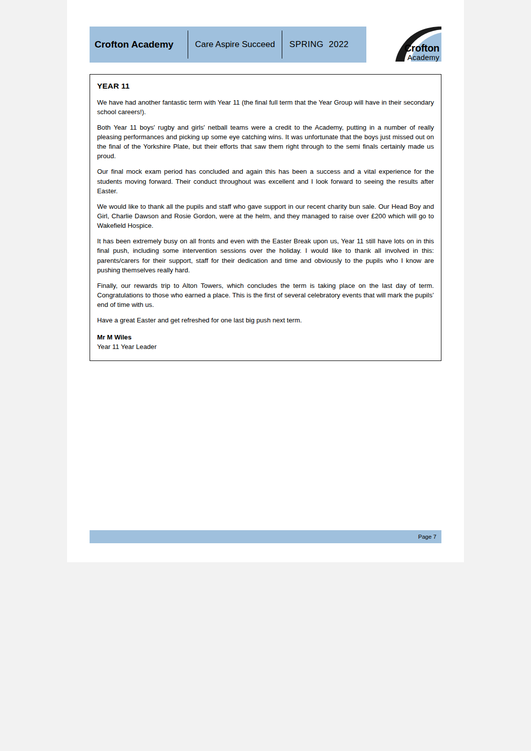Crofton Academy Care Aspire Succeed SPRING 2022
Crofton
Academy
YEAR 11
We have had another fantastic term with Year 11 (the final full term that the Year Group will have in their secondary school careers!).
Both Year 11 boys' rugby and girls' netball teams were a credit to the Academy, putting in a number of really pleasing performances and picking up some eye catching wins. It was unfortunate that the boys just missed out on the final of the Yorkshire Plate, but their efforts that saw them right through to the semi finals certainly made us proud.
Our final mock exam period has concluded and again this has been a success and a vital experience for the students moving forward. Their conduct throughout was excellent and I look forward to seeing the results after Easter.
We would like to thank all the pupils and staff who gave support in our recent charity bun sale. Our Head Boy and Girl, Charlie Dawson and Rosie Gordon, were at the helm, and they managed to raise over £200 which will go to Wakefield Hospice.
It has been extremely busy on all fronts and even with the Easter Break upon us, Year 11 still have lots on in this final push, including some intervention sessions over the holiday. I would like to thank all involved in this: parents/carers for their support, staff for their dedication and time and obviously to the pupils who I know are pushing themselves really hard.
Finally, our rewards trip to Alton Towers, which concludes the term is taking place on the last day of term. Congratulations to those who earned a place. This is the first of several celebratory events that will mark the pupils’ end of time with us.
Have a great Easter and get refreshed for one last big push next term.
Mr M Wiles
Year 11 Year Leader
Page 7